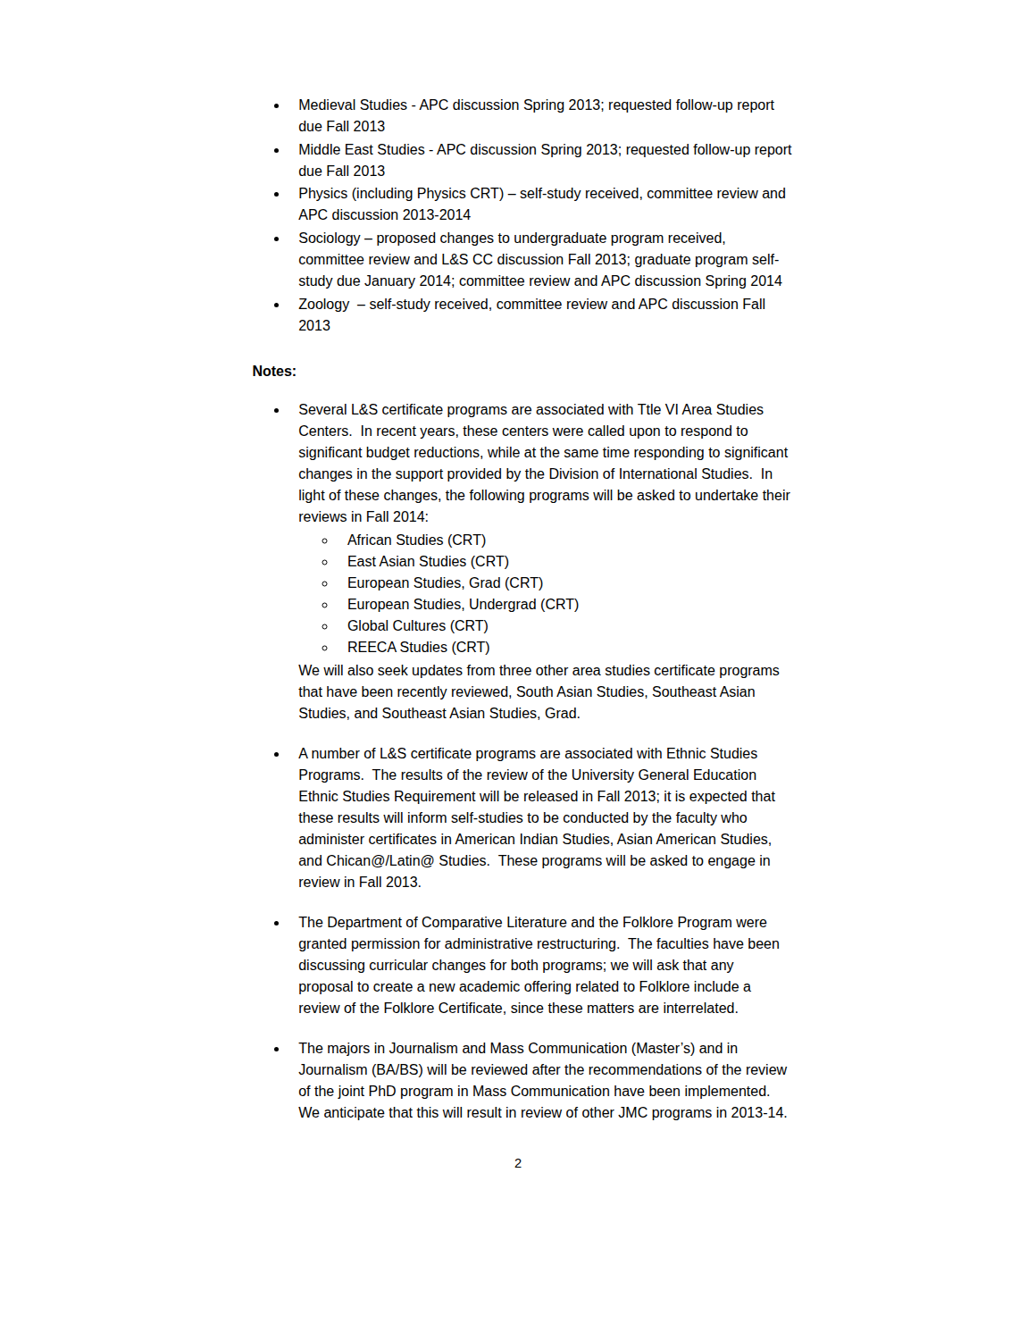Medieval Studies - APC discussion Spring 2013; requested follow-up report due Fall 2013
Middle East Studies - APC discussion Spring 2013; requested follow-up report due Fall 2013
Physics (including Physics CRT) – self-study received, committee review and APC discussion 2013-2014
Sociology – proposed changes to undergraduate program received, committee review and L&S CC discussion Fall 2013; graduate program self-study due January 2014; committee review and APC discussion Spring 2014
Zoology – self-study received, committee review and APC discussion Fall 2013
Notes:
Several L&S certificate programs are associated with Ttle VI Area Studies Centers. In recent years, these centers were called upon to respond to significant budget reductions, while at the same time responding to significant changes in the support provided by the Division of International Studies. In light of these changes, the following programs will be asked to undertake their reviews in Fall 2014:
African Studies (CRT)
East Asian Studies (CRT)
European Studies, Grad (CRT)
European Studies, Undergrad (CRT)
Global Cultures (CRT)
REECA Studies (CRT)
We will also seek updates from three other area studies certificate programs that have been recently reviewed, South Asian Studies, Southeast Asian Studies, and Southeast Asian Studies, Grad.
A number of L&S certificate programs are associated with Ethnic Studies Programs. The results of the review of the University General Education Ethnic Studies Requirement will be released in Fall 2013; it is expected that these results will inform self-studies to be conducted by the faculty who administer certificates in American Indian Studies, Asian American Studies, and Chican@/Latin@ Studies. These programs will be asked to engage in review in Fall 2013.
The Department of Comparative Literature and the Folklore Program were granted permission for administrative restructuring. The faculties have been discussing curricular changes for both programs; we will ask that any proposal to create a new academic offering related to Folklore include a review of the Folklore Certificate, since these matters are interrelated.
The majors in Journalism and Mass Communication (Master’s) and in Journalism (BA/BS) will be reviewed after the recommendations of the review of the joint PhD program in Mass Communication have been implemented. We anticipate that this will result in review of other JMC programs in 2013-14.
2